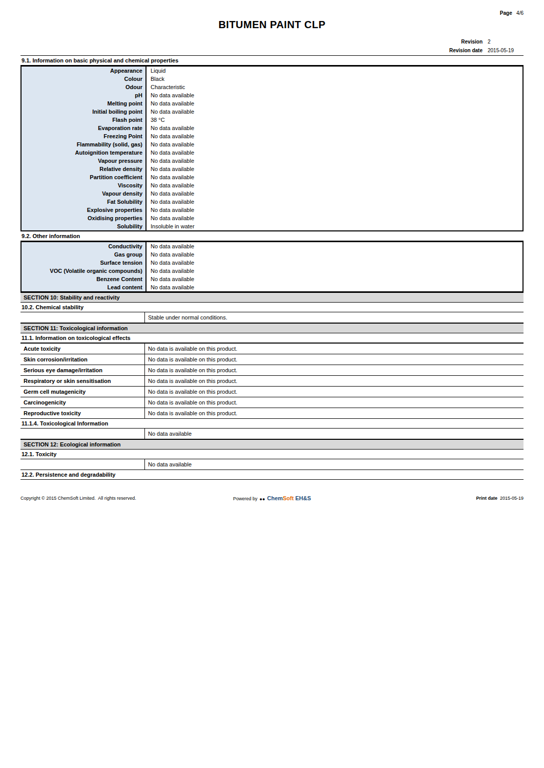Page 4/6
BITUMEN PAINT CLP
Revision 2
Revision date 2015-05-19
9.1. Information on basic physical and chemical properties
| Appearance | Liquid |
| Colour | Black |
| Odour | Characteristic |
| pH | No data available |
| Melting point | No data available |
| Initial boiling point | No data available |
| Flash point | 38 °C |
| Evaporation rate | No data available |
| Freezing Point | No data available |
| Flammability (solid, gas) | No data available |
| Autoignition temperature | No data available |
| Vapour pressure | No data available |
| Relative density | No data available |
| Partition coefficient | No data available |
| Viscosity | No data available |
| Vapour density | No data available |
| Fat Solubility | No data available |
| Explosive properties | No data available |
| Oxidising properties | No data available |
| Solubility | Insoluble in water |
9.2. Other information
| Conductivity | No data available |
| Gas group | No data available |
| Surface tension | No data available |
| VOC (Volatile organic compounds) | No data available |
| Benzene Content | No data available |
| Lead content | No data available |
SECTION 10: Stability and reactivity
10.2. Chemical stability
| | Stable under normal conditions. |
SECTION 11: Toxicological information
11.1. Information on toxicological effects
| Acute toxicity | No data is available on this product. |
| Skin corrosion/irritation | No data is available on this product. |
| Serious eye damage/irritation | No data is available on this product. |
| Respiratory or skin sensitisation | No data is available on this product. |
| Germ cell mutagenicity | No data is available on this product. |
| Carcinogenicity | No data is available on this product. |
| Reproductive toxicity | No data is available on this product. |
11.1.4. Toxicological Information
| | No data available |
SECTION 12: Ecological information
12.1. Toxicity
| | No data available |
12.2. Persistence and degradability
Copyright © 2015 ChemSoft Limited. All rights reserved.
Powered by ●● ChemSoft EH&S
Print date 2015-05-19